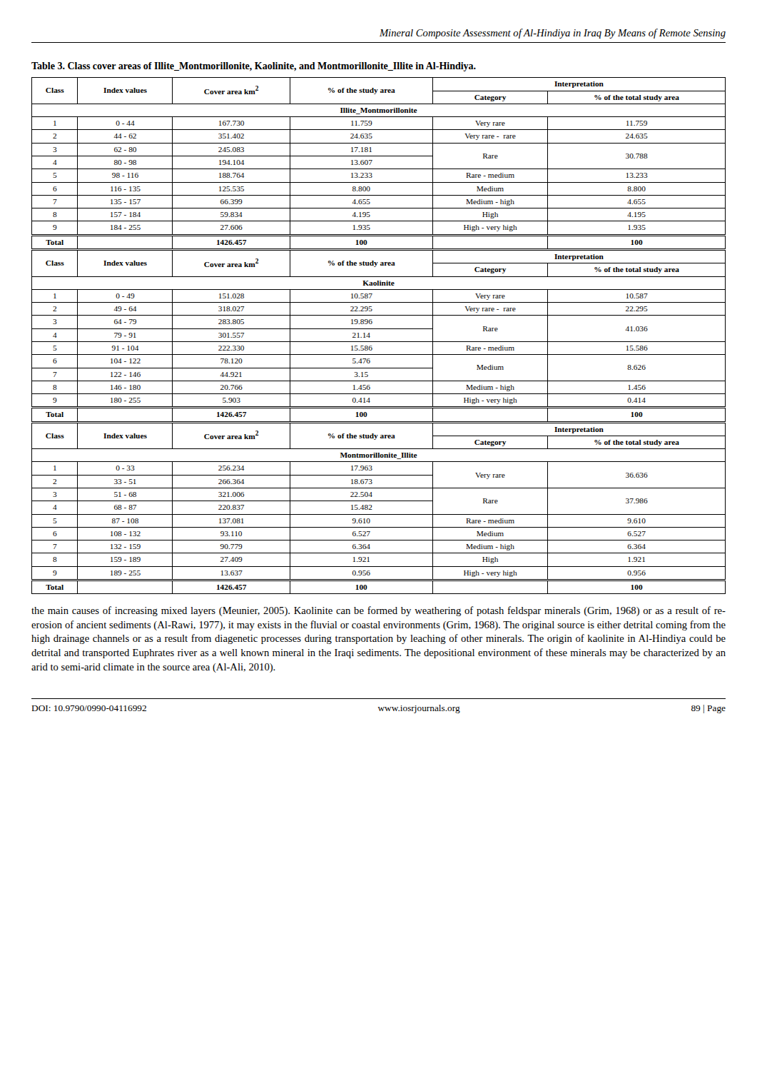Mineral Composite Assessment of Al-Hindiya in Iraq By Means of Remote Sensing
Table 3. Class cover areas of Illite_Montmorillonite, Kaolinite, and Montmorillonite_Illite in Al-Hindiya.
| Class | Index values | Cover area km 2 | % of the study area | Interpretation |
| --- | --- | --- | --- | --- |
| Category | % of the total study area |
| Illite_Montmorillonite |
| 1 | 0 - 44 | 167.730 | 11.759 | Very rare | 11.759 |
| 2 | 44 - 62 | 351.402 | 24.635 | Very rare - rare | 24.635 |
| 3 | 62 - 80 | 245.083 | 17.181 | Rare | 30.788 |
| 4 | 80 - 98 | 194.104 | 13.607 |
| 5 | 98 - 116 | 188.764 | 13.233 | Rare - medium | 13.233 |
| 6 | 116 - 135 | 125.535 | 8.800 | Medium | 8.800 |
| 7 | 135 - 157 | 66.399 | 4.655 | Medium - high | 4.655 |
| 8 | 157 - 184 | 59.834 | 4.195 | High | 4.195 |
| 9 | 184 - 255 | 27.606 | 1.935 | High - very high | 1.935 |
| Total | | 1426.457 | 100 | | 100 |
| Class | Index values | Cover area km 2 | % of the study area | Interpretation |
| Category | % of the total study area |
| Kaolinite |
| 1 | 0 - 49 | 151.028 | 10.587 | Very rare | 10.587 |
| 2 | 49 - 64 | 318.027 | 22.295 | Very rare - rare | 22.295 |
| 3 | 64 - 79 | 283.805 | 19.896 | Rare | 41.036 |
| 4 | 79 - 91 | 301.557 | 21.14 |
| 5 | 91 - 104 | 222.330 | 15.586 | Rare - medium | 15.586 |
| 6 | 104 - 122 | 78.120 | 5.476 | Medium | 8.626 |
| 7 | 122 - 146 | 44.921 | 3.15 |
| 8 | 146 - 180 | 20.766 | 1.456 | Medium - high | 1.456 |
| 9 | 180 - 255 | 5.903 | 0.414 | High - very high | 0.414 |
| Total | | 1426.457 | 100 | | 100 |
| Class | Index values | Cover area km 2 | % of the study area | Interpretation |
| Category | % of the total study area |
| Montmorillonite_Illite |
| 1 | 0 - 33 | 256.234 | 17.963 | Very rare | 36.636 |
| 2 | 33 - 51 | 266.364 | 18.673 |
| 3 | 51 - 68 | 321.006 | 22.504 | Rare | 37.986 |
| 4 | 68 - 87 | 220.837 | 15.482 |
| 5 | 87 - 108 | 137.081 | 9.610 | Rare - medium | 9.610 |
| 6 | 108 - 132 | 93.110 | 6.527 | Medium | 6.527 |
| 7 | 132 - 159 | 90.779 | 6.364 | Medium - high | 6.364 |
| 8 | 159 - 189 | 27.409 | 1.921 | High | 1.921 |
| 9 | 189 - 255 | 13.637 | 0.956 | High - very high | 0.956 |
| Total | | 1426.457 | 100 | | 100 |
the main causes of increasing mixed layers (Meunier, 2005). Kaolinite can be formed by weathering of potash feldspar minerals (Grim, 1968) or as a result of re-erosion of ancient sediments (Al-Rawi, 1977), it may exists in the fluvial or coastal environments (Grim, 1968). The original source is either detrital coming from the high drainage channels or as a result from diagenetic processes during transportation by leaching of other minerals. The origin of kaolinite in Al-Hindiya could be detrital and transported Euphrates river as a well known mineral in the Iraqi sediments. The depositional environment of these minerals may be characterized by an arid to semi-arid climate in the source area (Al-Ali, 2010).
DOI: 10.9790/0990-04116992 www.iosrjournals.org 89 | Page